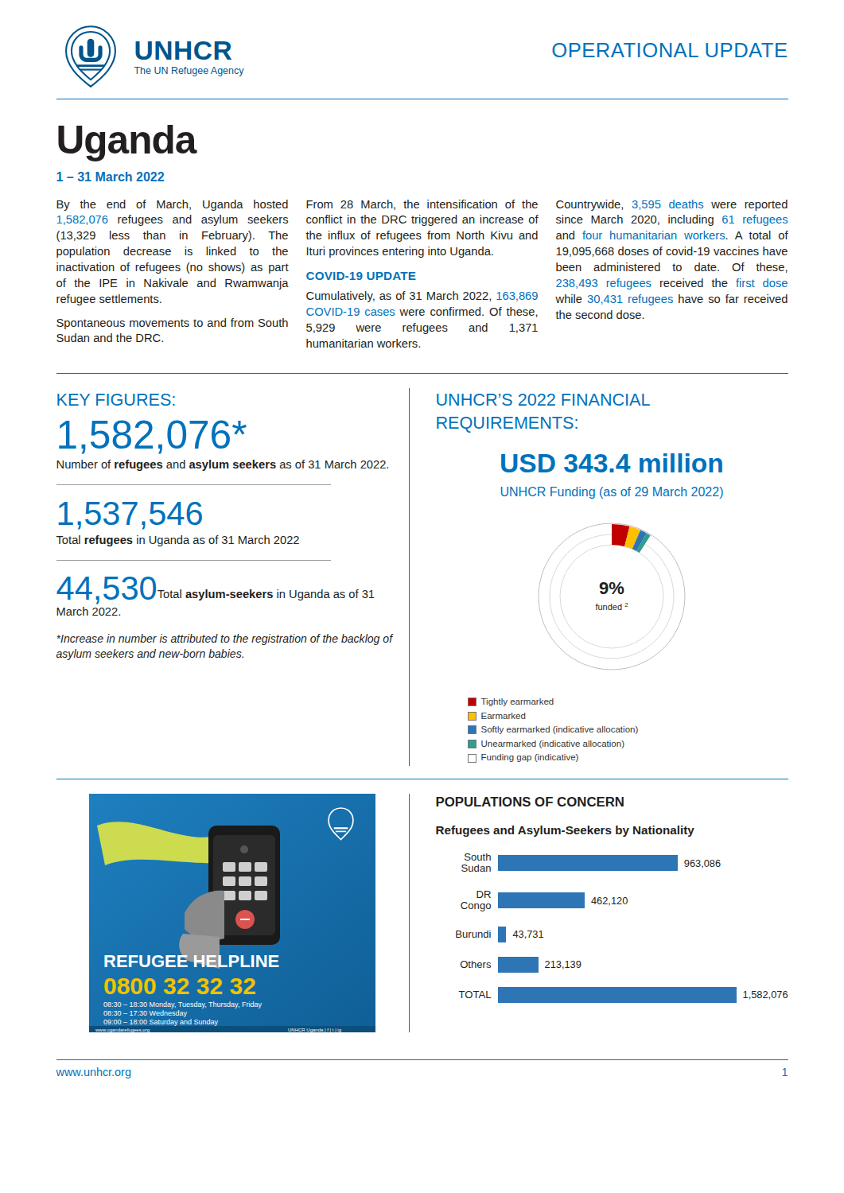UNHCR The UN Refugee Agency
OPERATIONAL UPDATE
Uganda
1 – 31 March 2022
By the end of March, Uganda hosted 1,582,076 refugees and asylum seekers (13,329 less than in February). The population decrease is linked to the inactivation of refugees (no shows) as part of the IPE in Nakivale and Rwamwanja refugee settlements.
Spontaneous movements to and from South Sudan and the DRC.
From 28 March, the intensification of the conflict in the DRC triggered an increase of the influx of refugees from North Kivu and Ituri provinces entering into Uganda.
COVID-19 UPDATE
Cumulatively, as of 31 March 2022, 163,869 COVID-19 cases were confirmed. Of these, 5,929 were refugees and 1,371 humanitarian workers.
Countrywide, 3,595 deaths were reported since March 2020, including 61 refugees and four humanitarian workers. A total of 19,095,668 doses of covid-19 vaccines have been administered to date. Of these, 238,493 refugees received the first dose while 30,431 refugees have so far received the second dose.
KEY FIGURES:
1,582,076*
Number of refugees and asylum seekers as of 31 March 2022.
1,537,546
Total refugees in Uganda as of 31 March 2022
44,530 Total asylum-seekers in Uganda as of 31 March 2022.
*Increase in number is attributed to the registration of the backlog of asylum seekers and new-born babies.
UNHCR’S 2022 FINANCIAL REQUIREMENTS:
USD 343.4 million
UNHCR Funding (as of 29 March 2022)
9% funded 2
Tightly earmarked
Earmarked
Softly earmarked (indicative allocation)
Unearmarked (indicative allocation)
Funding gap (indicative)
REFUGEE HELPLINE 0800 32 32 32 08:30 – 18:30 Monday, Tuesday, Thursday, Friday 08:30 – 17:30 Wednesday 09:00 – 18:00 Saturday and Sunday www.ugandarefugees.org UNHCR Uganda | f | t | ig
POPULATIONS OF CONCERN
Refugees and Asylum-Seekers by Nationality
South
Sudan
963,086
DR
Congo
462,120
Burundi
43,731
Others
213,139
TOTAL
1,582,076
www.unhcr.org 1